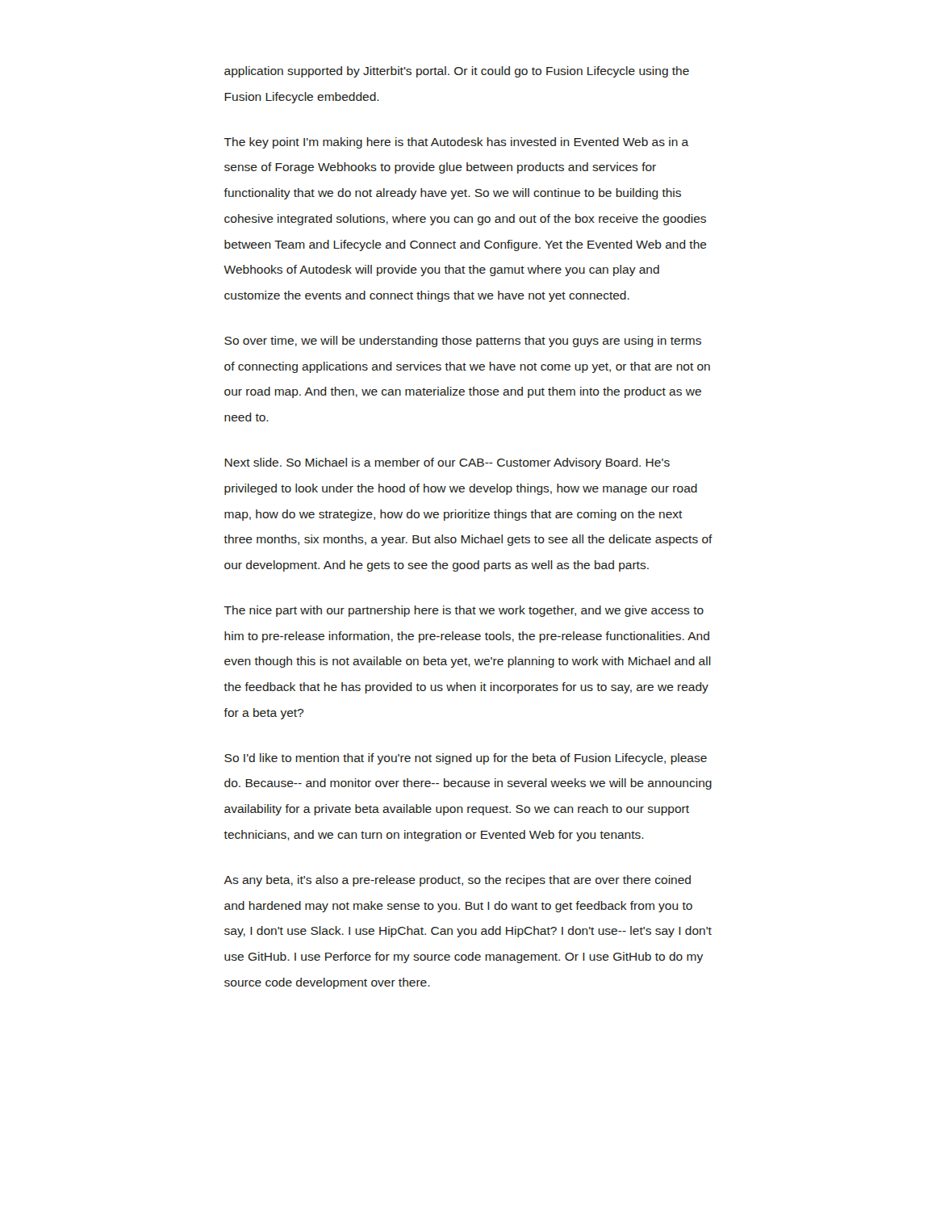application supported by Jitterbit's portal. Or it could go to Fusion Lifecycle using the Fusion Lifecycle embedded.
The key point I'm making here is that Autodesk has invested in Evented Web as in a sense of Forage Webhooks to provide glue between products and services for functionality that we do not already have yet. So we will continue to be building this cohesive integrated solutions, where you can go and out of the box receive the goodies between Team and Lifecycle and Connect and Configure. Yet the Evented Web and the Webhooks of Autodesk will provide you that the gamut where you can play and customize the events and connect things that we have not yet connected.
So over time, we will be understanding those patterns that you guys are using in terms of connecting applications and services that we have not come up yet, or that are not on our road map. And then, we can materialize those and put them into the product as we need to.
Next slide. So Michael is a member of our CAB-- Customer Advisory Board. He's privileged to look under the hood of how we develop things, how we manage our road map, how do we strategize, how do we prioritize things that are coming on the next three months, six months, a year. But also Michael gets to see all the delicate aspects of our development. And he gets to see the good parts as well as the bad parts.
The nice part with our partnership here is that we work together, and we give access to him to pre-release information, the pre-release tools, the pre-release functionalities. And even though this is not available on beta yet, we're planning to work with Michael and all the feedback that he has provided to us when it incorporates for us to say, are we ready for a beta yet?
So I'd like to mention that if you're not signed up for the beta of Fusion Lifecycle, please do. Because-- and monitor over there-- because in several weeks we will be announcing availability for a private beta available upon request. So we can reach to our support technicians, and we can turn on integration or Evented Web for you tenants.
As any beta, it's also a pre-release product, so the recipes that are over there coined and hardened may not make sense to you. But I do want to get feedback from you to say, I don't use Slack. I use HipChat. Can you add HipChat? I don't use-- let's say I don't use GitHub. I use Perforce for my source code management. Or I use GitHub to do my source code development over there.